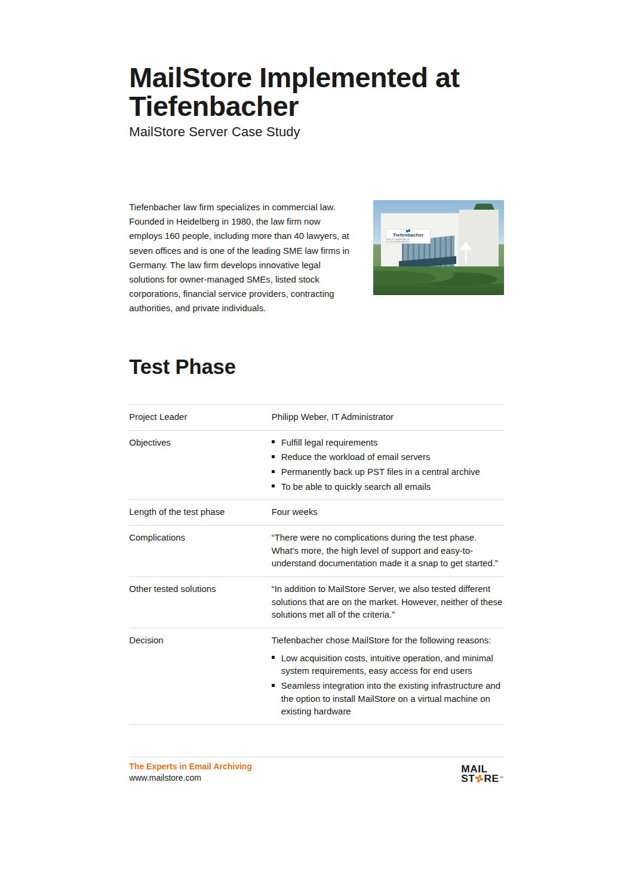MailStore Implemented at Tiefenbacher
MailStore Server Case Study
Tiefenbacher law firm specializes in commercial law. Founded in Heidelberg in 1980, the law firm now employs 160 people, including more than 40 lawyers, at seven offices and is one of the leading SME law firms in Germany. The law firm develops innovative legal solutions for owner-managed SMEs, listed stock corporations, financial service providers, contracting authorities, and private individuals.
Tiefenbacher
RECHTSANWÄLTE STEUERBERATER
Test Phase
| Project Leader | Philipp Weber, IT Administrator |
| Objectives | Fulfill legal requirements Reduce the workload of email servers Permanently back up PST files in a central archive To be able to quickly search all emails |
| Length of the test phase | Four weeks |
| Complications | “There were no complications during the test phase. What’s more, the high level of support and easy-to-understand documentation made it a snap to get started.” |
| Other tested solutions | “In addition to MailStore Server, we also tested different solutions that are on the market. However, neither of these solutions met all of the criteria.” |
| Decision | Tiefenbacher chose MailStore for the following reasons: Low acquisition costs, intuitive operation, and minimal system requirements, easy access for end users Seamless integration into the existing infrastructure and the option to install MailStore on a virtual machine on existing hardware |
The Experts in Email Archiving
www.mailstore.com
MAIL
ST RE™